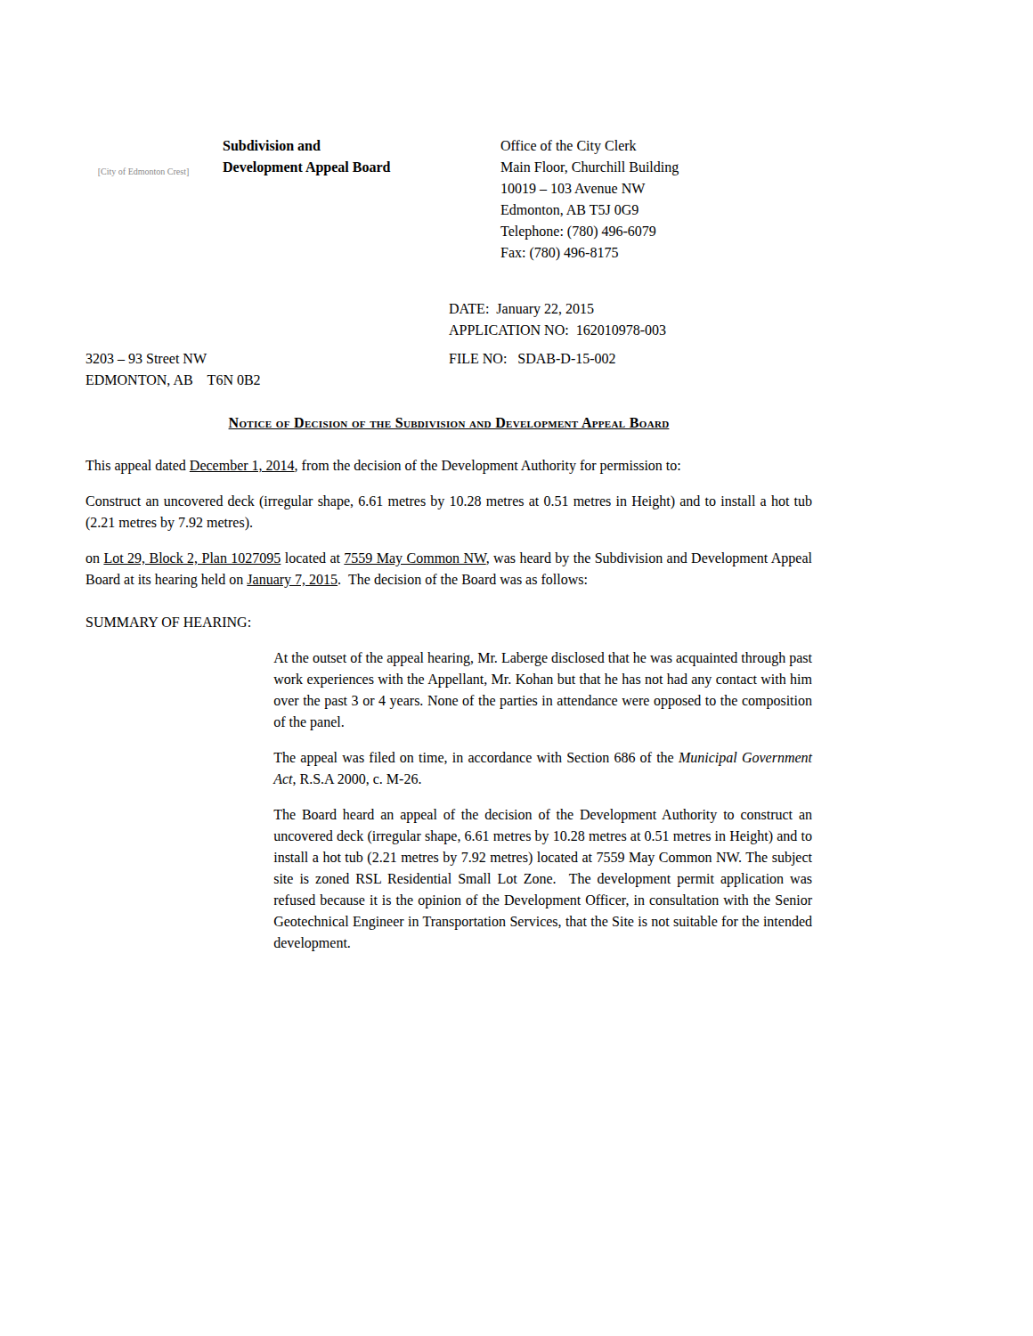Subdivision and
Development Appeal Board
Office of the City Clerk
Main Floor, Churchill Building
10019 – 103 Avenue NW
Edmonton, AB T5J 0G9
Telephone: (780) 496-6079
Fax: (780) 496-8175
DATE: January 22, 2015
APPLICATION NO: 162010978-003
3203 – 93 Street NW
EDMONTON, AB T6N 0B2
FILE NO: SDAB-D-15-002
Notice of Decision of the Subdivision and Development Appeal Board
This appeal dated December 1, 2014, from the decision of the Development Authority for permission to:
Construct an uncovered deck (irregular shape, 6.61 metres by 10.28 metres at 0.51 metres in Height) and to install a hot tub (2.21 metres by 7.92 metres).
on Lot 29, Block 2, Plan 1027095 located at 7559 May Common NW, was heard by the Subdivision and Development Appeal Board at its hearing held on January 7, 2015. The decision of the Board was as follows:
SUMMARY OF HEARING:
At the outset of the appeal hearing, Mr. Laberge disclosed that he was acquainted through past work experiences with the Appellant, Mr. Kohan but that he has not had any contact with him over the past 3 or 4 years. None of the parties in attendance were opposed to the composition of the panel.
The appeal was filed on time, in accordance with Section 686 of the Municipal Government Act, R.S.A 2000, c. M-26.
The Board heard an appeal of the decision of the Development Authority to construct an uncovered deck (irregular shape, 6.61 metres by 10.28 metres at 0.51 metres in Height) and to install a hot tub (2.21 metres by 7.92 metres) located at 7559 May Common NW. The subject site is zoned RSL Residential Small Lot Zone. The development permit application was refused because it is the opinion of the Development Officer, in consultation with the Senior Geotechnical Engineer in Transportation Services, that the Site is not suitable for the intended development.